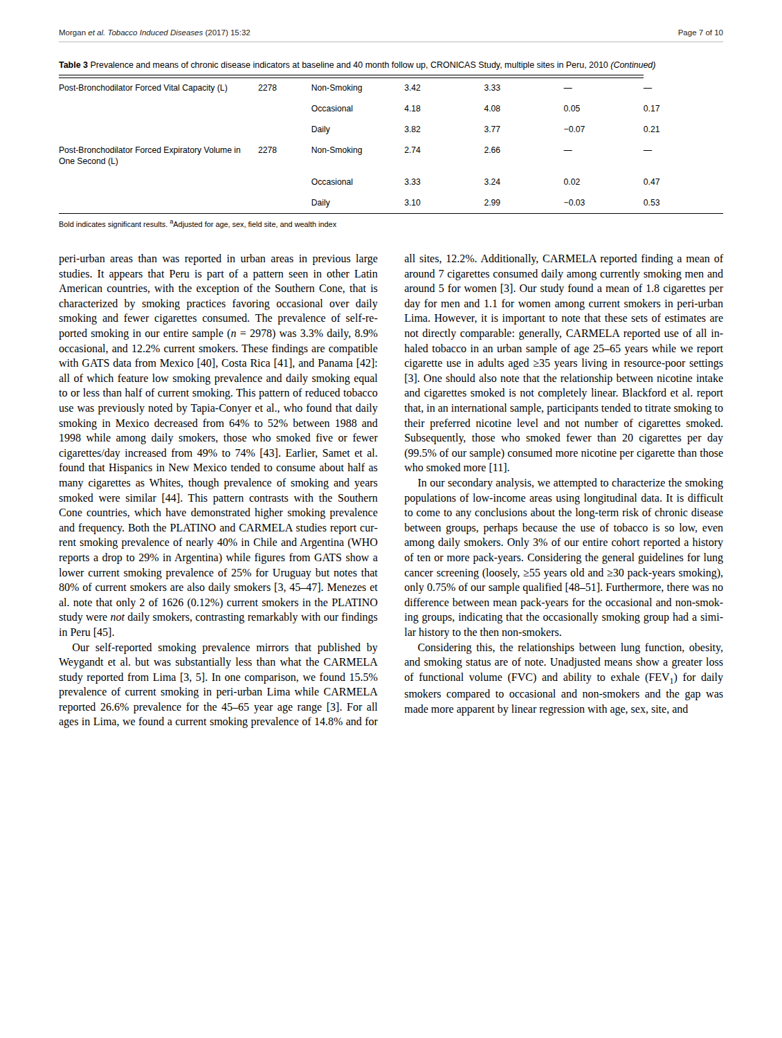Morgan et al. Tobacco Induced Diseases (2017) 15:32 Page 7 of 10
Table 3 Prevalence and means of chronic disease indicators at baseline and 40 month follow up, CRONICAS Study, multiple sites in Peru, 2010 (Continued)
| Post-Bronchodilator Forced Vital Capacity (L) | 2278 | Non-Smoking | 3.42 | 3.33 | — | — |
| | | Occasional | 4.18 | 4.08 | 0.05 | 0.17 |
| | | Daily | 3.82 | 3.77 | −0.07 | 0.21 |
| Post-Bronchodilator Forced Expiratory Volume in One Second (L) | 2278 | Non-Smoking | 2.74 | 2.66 | — | — |
| | | Occasional | 3.33 | 3.24 | 0.02 | 0.47 |
| | | Daily | 3.10 | 2.99 | −0.03 | 0.53 |
Bold indicates significant results. aAdjusted for age, sex, field site, and wealth index
peri-urban areas than was reported in urban areas in previous large studies. It appears that Peru is part of a pattern seen in other Latin American countries, with the exception of the Southern Cone, that is characterized by smoking practices favoring occasional over daily smoking and fewer cigarettes consumed. The prevalence of self-reported smoking in our entire sample (n = 2978) was 3.3% daily, 8.9% occasional, and 12.2% current smokers. These findings are compatible with GATS data from Mexico [40], Costa Rica [41], and Panama [42]: all of which feature low smoking prevalence and daily smoking equal to or less than half of current smoking. This pattern of reduced tobacco use was previously noted by Tapia-Conyer et al., who found that daily smoking in Mexico decreased from 64% to 52% between 1988 and 1998 while among daily smokers, those who smoked five or fewer cigarettes/day increased from 49% to 74% [43]. Earlier, Samet et al. found that Hispanics in New Mexico tended to consume about half as many cigarettes as Whites, though prevalence of smoking and years smoked were similar [44]. This pattern contrasts with the Southern Cone countries, which have demonstrated higher smoking prevalence and frequency. Both the PLATINO and CARMELA studies report current smoking prevalence of nearly 40% in Chile and Argentina (WHO reports a drop to 29% in Argentina) while figures from GATS show a lower current smoking prevalence of 25% for Uruguay but notes that 80% of current smokers are also daily smokers [3, 45–47]. Menezes et al. note that only 2 of 1626 (0.12%) current smokers in the PLATINO study were not daily smokers, contrasting remarkably with our findings in Peru [45].
Our self-reported smoking prevalence mirrors that published by Weygandt et al. but was substantially less than what the CARMELA study reported from Lima [3, 5]. In one comparison, we found 15.5% prevalence of current smoking in peri-urban Lima while CARMELA reported 26.6% prevalence for the 45–65 year age range [3]. For all ages in Lima, we found a current smoking prevalence of 14.8% and for all sites, 12.2%. Additionally, CARMELA reported finding a mean of around 7 cigarettes consumed daily among currently smoking men and around 5 for women [3]. Our study found a mean of 1.8 cigarettes per day for men and 1.1 for women among current smokers in peri-urban Lima. However, it is important to note that these sets of estimates are not directly comparable: generally, CARMELA reported use of all inhaled tobacco in an urban sample of age 25–65 years while we report cigarette use in adults aged ≥35 years living in resource-poor settings [3]. One should also note that the relationship between nicotine intake and cigarettes smoked is not completely linear. Blackford et al. report that, in an international sample, participants tended to titrate smoking to their preferred nicotine level and not number of cigarettes smoked. Subsequently, those who smoked fewer than 20 cigarettes per day (99.5% of our sample) consumed more nicotine per cigarette than those who smoked more [11].
In our secondary analysis, we attempted to characterize the smoking populations of low-income areas using longitudinal data. It is difficult to come to any conclusions about the long-term risk of chronic disease between groups, perhaps because the use of tobacco is so low, even among daily smokers. Only 3% of our entire cohort reported a history of ten or more pack-years. Considering the general guidelines for lung cancer screening (loosely, ≥55 years old and ≥30 pack-years smoking), only 0.75% of our sample qualified [48–51]. Furthermore, there was no difference between mean pack-years for the occasional and non-smoking groups, indicating that the occasionally smoking group had a similar history to the then non-smokers.
Considering this, the relationships between lung function, obesity, and smoking status are of note. Unadjusted means show a greater loss of functional volume (FVC) and ability to exhale (FEV1) for daily smokers compared to occasional and non-smokers and the gap was made more apparent by linear regression with age, sex, site, and